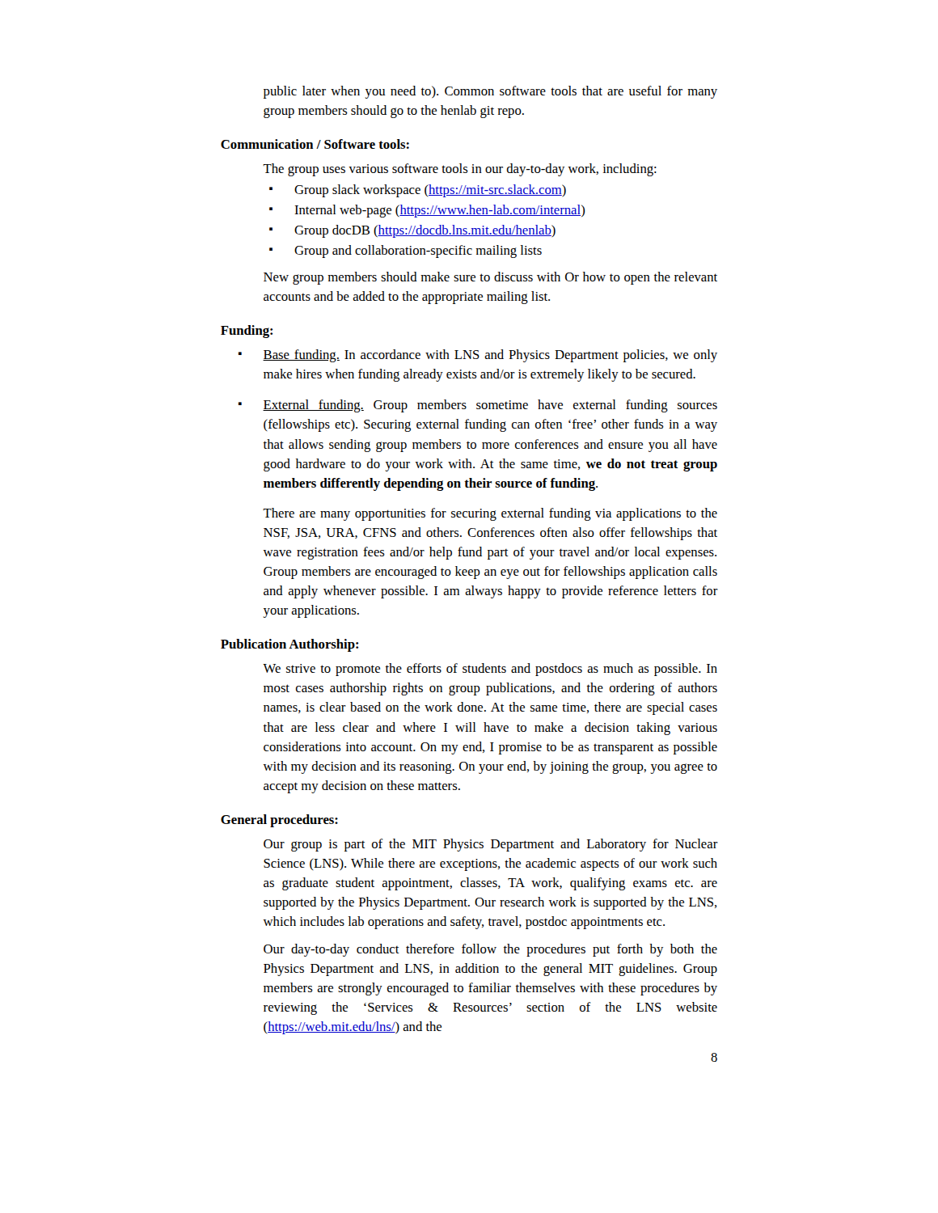public later when you need to). Common software tools that are useful for many group members should go to the henlab git repo.
Communication / Software tools:
The group uses various software tools in our day-to-day work, including:
Group slack workspace (https://mit-src.slack.com)
Internal web-page (https://www.hen-lab.com/internal)
Group docDB (https://docdb.lns.mit.edu/henlab)
Group and collaboration-specific mailing lists
New group members should make sure to discuss with Or how to open the relevant accounts and be added to the appropriate mailing list.
Funding:
Base funding. In accordance with LNS and Physics Department policies, we only make hires when funding already exists and/or is extremely likely to be secured.
External funding. Group members sometime have external funding sources (fellowships etc). Securing external funding can often ‘free’ other funds in a way that allows sending group members to more conferences and ensure you all have good hardware to do your work with. At the same time, we do not treat group members differently depending on their source of funding.
There are many opportunities for securing external funding via applications to the NSF, JSA, URA, CFNS and others. Conferences often also offer fellowships that wave registration fees and/or help fund part of your travel and/or local expenses. Group members are encouraged to keep an eye out for fellowships application calls and apply whenever possible. I am always happy to provide reference letters for your applications.
Publication Authorship:
We strive to promote the efforts of students and postdocs as much as possible. In most cases authorship rights on group publications, and the ordering of authors names, is clear based on the work done. At the same time, there are special cases that are less clear and where I will have to make a decision taking various considerations into account. On my end, I promise to be as transparent as possible with my decision and its reasoning. On your end, by joining the group, you agree to accept my decision on these matters.
General procedures:
Our group is part of the MIT Physics Department and Laboratory for Nuclear Science (LNS). While there are exceptions, the academic aspects of our work such as graduate student appointment, classes, TA work, qualifying exams etc. are supported by the Physics Department. Our research work is supported by the LNS, which includes lab operations and safety, travel, postdoc appointments etc.
Our day-to-day conduct therefore follow the procedures put forth by both the Physics Department and LNS, in addition to the general MIT guidelines. Group members are strongly encouraged to familiar themselves with these procedures by reviewing the ‘Services & Resources’ section of the LNS website (https://web.mit.edu/lns/) and the
8